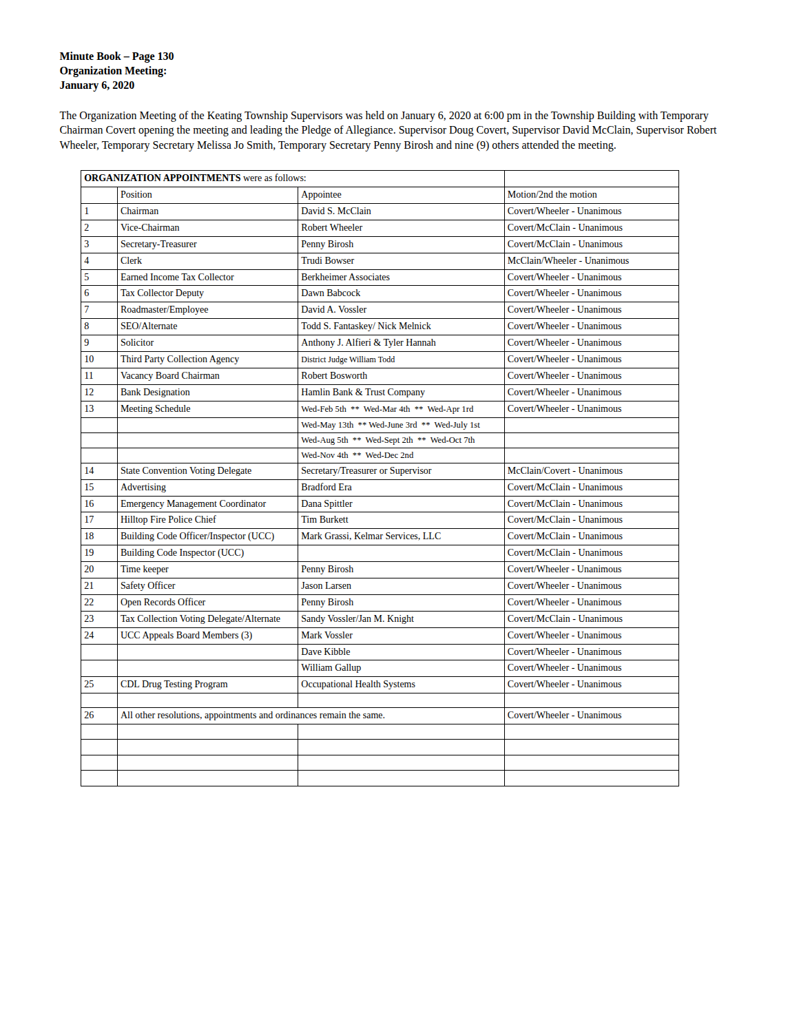Minute Book – Page 130
Organization Meeting:
January 6, 2020
The Organization Meeting of the Keating Township Supervisors was held on January 6, 2020 at 6:00 pm in the Township Building with Temporary Chairman Covert opening the meeting and leading the Pledge of Allegiance. Supervisor Doug Covert, Supervisor David McClain, Supervisor Robert Wheeler, Temporary Secretary Melissa Jo Smith, Temporary Secretary Penny Birosh and nine (9) others attended the meeting.
| ORGANIZATION APPOINTMENTS were as follows: | |
| | Position | Appointee | Motion/2nd the motion |
| 1 | Chairman | David S. McClain | Covert/Wheeler - Unanimous |
| 2 | Vice-Chairman | Robert Wheeler | Covert/McClain - Unanimous |
| 3 | Secretary-Treasurer | Penny Birosh | Covert/McClain - Unanimous |
| 4 | Clerk | Trudi Bowser | McClain/Wheeler - Unanimous |
| 5 | Earned Income Tax Collector | Berkheimer Associates | Covert/Wheeler - Unanimous |
| 6 | Tax Collector Deputy | Dawn Babcock | Covert/Wheeler - Unanimous |
| 7 | Roadmaster/Employee | David A. Vossler | Covert/Wheeler - Unanimous |
| 8 | SEO/Alternate | Todd S. Fantaskey/ Nick Melnick | Covert/Wheeler - Unanimous |
| 9 | Solicitor | Anthony J. Alfieri & Tyler Hannah | Covert/Wheeler - Unanimous |
| 10 | Third Party Collection Agency | District Judge William Todd | Covert/Wheeler - Unanimous |
| 11 | Vacancy Board Chairman | Robert Bosworth | Covert/Wheeler - Unanimous |
| 12 | Bank Designation | Hamlin Bank & Trust Company | Covert/Wheeler - Unanimous |
| 13 | Meeting Schedule | Wed-Feb 5th ** Wed-Mar 4th ** Wed-Apr 1rd | Covert/Wheeler - Unanimous |
| | | Wed-May 13th ** Wed-June 3rd ** Wed-July 1st | |
| | | Wed-Aug 5th ** Wed-Sept 2th ** Wed-Oct 7th | |
| | | Wed-Nov 4th ** Wed-Dec 2nd | |
| 14 | State Convention Voting Delegate | Secretary/Treasurer or Supervisor | McClain/Covert - Unanimous |
| 15 | Advertising | Bradford Era | Covert/McClain - Unanimous |
| 16 | Emergency Management Coordinator | Dana Spittler | Covert/McClain - Unanimous |
| 17 | Hilltop Fire Police Chief | Tim Burkett | Covert/McClain - Unanimous |
| 18 | Building Code Officer/Inspector (UCC) | Mark Grassi, Kelmar Services, LLC | Covert/McClain - Unanimous |
| 19 | Building Code Inspector (UCC) | | Covert/McClain - Unanimous |
| 20 | Time keeper | Penny Birosh | Covert/Wheeler - Unanimous |
| 21 | Safety Officer | Jason Larsen | Covert/Wheeler - Unanimous |
| 22 | Open Records Officer | Penny Birosh | Covert/Wheeler - Unanimous |
| 23 | Tax Collection Voting Delegate/Alternate | Sandy Vossler/Jan M. Knight | Covert/McClain - Unanimous |
| 24 | UCC Appeals Board Members (3) | Mark Vossler | Covert/Wheeler - Unanimous |
| | | Dave Kibble | Covert/Wheeler - Unanimous |
| | | William Gallup | Covert/Wheeler - Unanimous |
| 25 | CDL Drug Testing Program | Occupational Health Systems | Covert/Wheeler - Unanimous |
| 26 | All other resolutions, appointments and ordinances remain the same. | Covert/Wheeler - Unanimous |